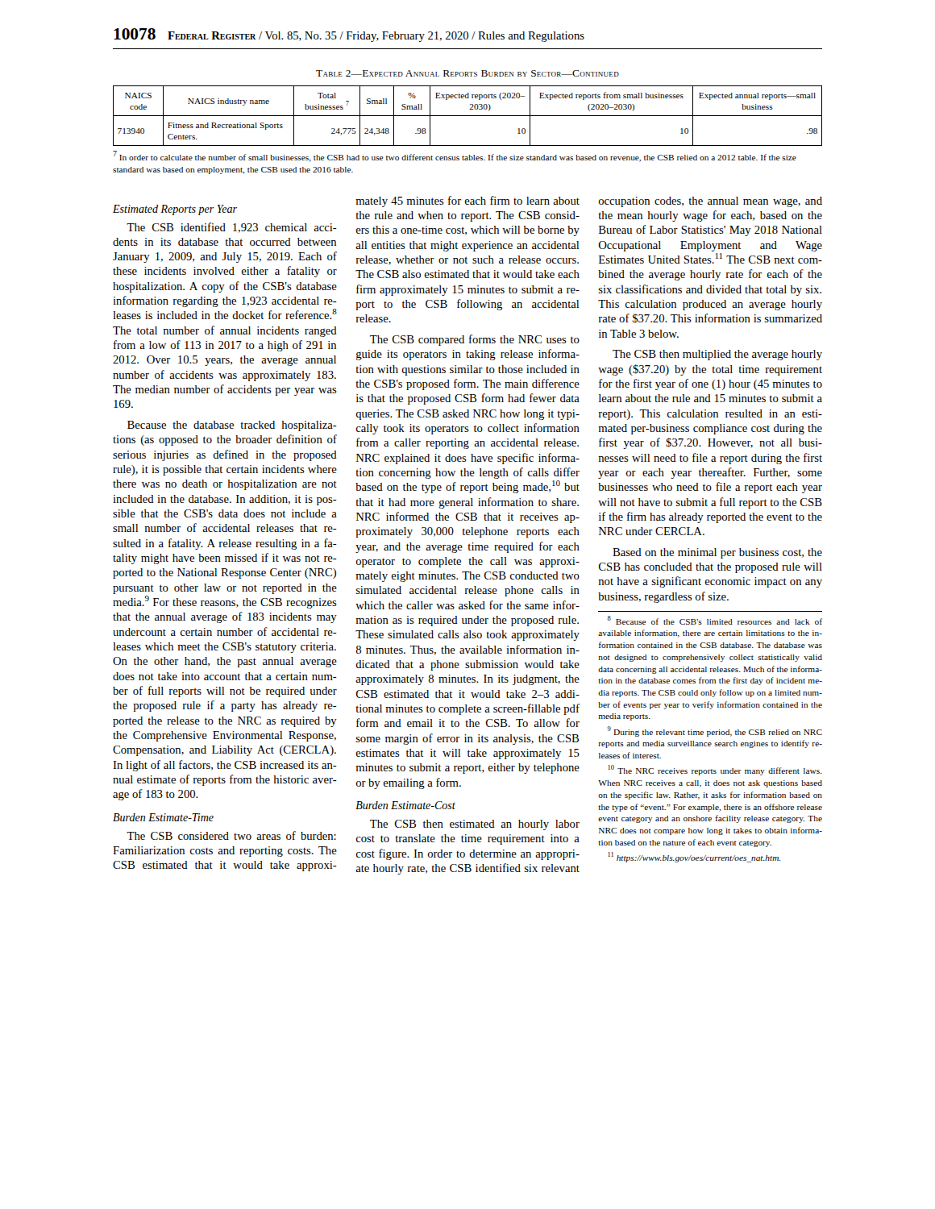10078 Federal Register / Vol. 85, No. 35 / Friday, February 21, 2020 / Rules and Regulations
Table 2—Expected Annual Reports Burden by Sector—Continued
| NAICS code | NAICS industry name | Total businesses 7 | Small | % Small | Expected reports (2020–2030) | Expected reports from small businesses (2020–2030) | Expected annual reports—small business |
| --- | --- | --- | --- | --- | --- | --- | --- |
| 713940 | Fitness and Recreational Sports Centers. | 24,775 | 24,348 | .98 | 10 | 10 | .98 |
7 In order to calculate the number of small businesses, the CSB had to use two different census tables. If the size standard was based on revenue, the CSB relied on a 2012 table. If the size standard was based on employment, the CSB used the 2016 table.
Estimated Reports per Year
The CSB identified 1,923 chemical accidents in its database that occurred between January 1, 2009, and July 15, 2019. Each of these incidents involved either a fatality or hospitalization. A copy of the CSB's database information regarding the 1,923 accidental releases is included in the docket for reference.8 The total number of annual incidents ranged from a low of 113 in 2017 to a high of 291 in 2012. Over 10.5 years, the average annual number of accidents was approximately 183. The median number of accidents per year was 169.
Because the database tracked hospitalizations (as opposed to the broader definition of serious injuries as defined in the proposed rule), it is possible that certain incidents where there was no death or hospitalization are not included in the database. In addition, it is possible that the CSB's data does not include a small number of accidental releases that resulted in a fatality. A release resulting in a fatality might have been missed if it was not reported to the National Response Center (NRC) pursuant to other law or not reported in the media.9 For these reasons, the CSB recognizes that the annual average of 183 incidents may undercount a certain number of accidental releases which meet the CSB's statutory criteria. On the other hand, the past annual average does not take into account that a certain number of full reports will not be required under the proposed rule if a party has already reported the release to the NRC as required by the Comprehensive Environmental Response, Compensation, and Liability Act (CERCLA). In light of all factors, the CSB increased its annual estimate of reports from the historic average of 183 to 200.
Burden Estimate-Time
The CSB considered two areas of burden: Familiarization costs and reporting costs. The CSB estimated that it would take approximately 45 minutes for each firm to learn about the rule and when to report. The CSB considers this a one-time cost, which will be borne by all entities that might experience an accidental release, whether or not such a release occurs. The CSB also estimated that it would take each firm approximately 15 minutes to submit a report to the CSB following an accidental release.
The CSB compared forms the NRC uses to guide its operators in taking release information with questions similar to those included in the CSB's proposed form. The main difference is that the proposed CSB form had fewer data queries. The CSB asked NRC how long it typically took its operators to collect information from a caller reporting an accidental release. NRC explained it does have specific information concerning how the length of calls differ based on the type of report being made,10 but that it had more general information to share. NRC informed the CSB that it receives approximately 30,000 telephone reports each year, and the average time required for each operator to complete the call was approximately eight minutes. The CSB conducted two simulated accidental release phone calls in which the caller was asked for the same information as is required under the proposed rule. These simulated calls also took approximately 8 minutes. Thus, the available information indicated that a phone submission would take approximately 8 minutes. In its judgment, the CSB estimated that it would take 2–3 additional minutes to complete a screen-fillable pdf form and email it to the CSB. To allow for some margin of error in its analysis, the CSB estimates that it will take approximately 15 minutes to submit a report, either by telephone or by emailing a form.
Burden Estimate-Cost
The CSB then estimated an hourly labor cost to translate the time requirement into a cost figure. In order to determine an appropriate hourly rate, the CSB identified six relevant occupation codes, the annual mean wage, and the mean hourly wage for each, based on the Bureau of Labor Statistics' May 2018 National Occupational Employment and Wage Estimates United States.11 The CSB next combined the average hourly rate for each of the six classifications and divided that total by six. This calculation produced an average hourly rate of $37.20. This information is summarized in Table 3 below.
The CSB then multiplied the average hourly wage ($37.20) by the total time requirement for the first year of one (1) hour (45 minutes to learn about the rule and 15 minutes to submit a report). This calculation resulted in an estimated per-business compliance cost during the first year of $37.20. However, not all businesses will need to file a report during the first year or each year thereafter. Further, some businesses who need to file a report each year will not have to submit a full report to the CSB if the firm has already reported the event to the NRC under CERCLA.
Based on the minimal per business cost, the CSB has concluded that the proposed rule will not have a significant economic impact on any business, regardless of size.
8 Because of the CSB's limited resources and lack of available information, there are certain limitations to the information contained in the CSB database. The database was not designed to comprehensively collect statistically valid data concerning all accidental releases. Much of the information in the database comes from the first day of incident media reports. The CSB could only follow up on a limited number of events per year to verify information contained in the media reports.
9 During the relevant time period, the CSB relied on NRC reports and media surveillance search engines to identify releases of interest.
10 The NRC receives reports under many different laws. When NRC receives a call, it does not ask questions based on the specific law. Rather, it asks for information based on the type of “event.” For example, there is an offshore release event category and an onshore facility release category. The NRC does not compare how long it takes to obtain information based on the nature of each event category.
11 https://www.bls.gov/oes/current/oes_nat.htm.